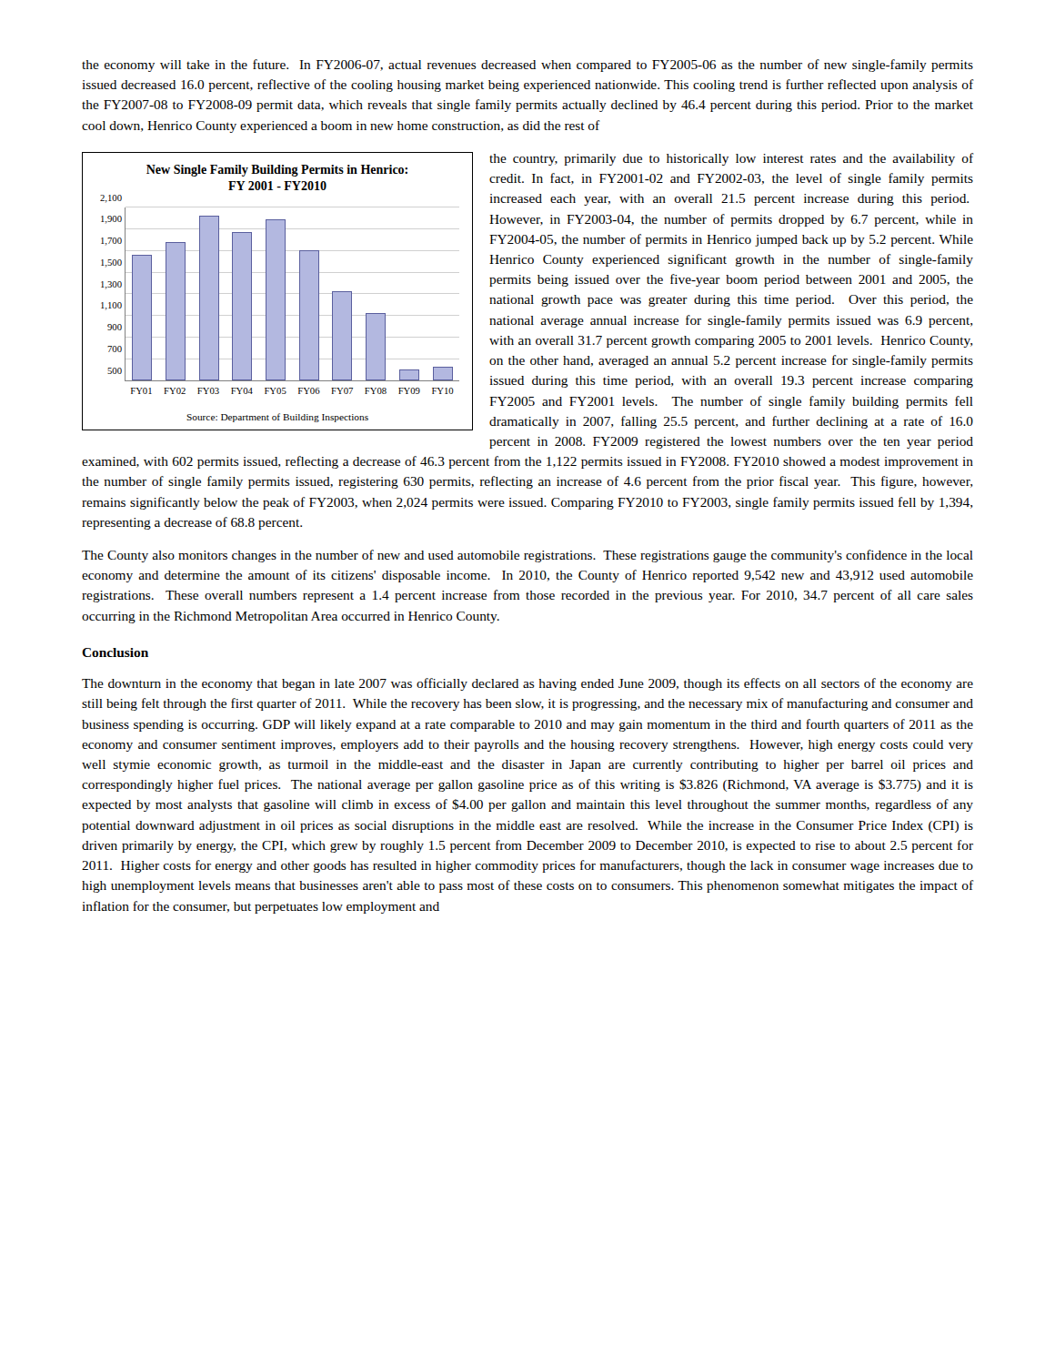the economy will take in the future. In FY2006-07, actual revenues decreased when compared to FY2005-06 as the number of new single-family permits issued decreased 16.0 percent, reflective of the cooling housing market being experienced nationwide. This cooling trend is further reflected upon analysis of the FY2007-08 to FY2008-09 permit data, which reveals that single family permits actually declined by 46.4 percent during this period. Prior to the market cool down, Henrico County experienced a boom in new home construction, as did the rest of
New Single Family Building Permits in Henrico:
FY 2001 - FY2010
2,100
1,900
1,700
1,500
1,300
1,100
900
700
500
FY01 FY02 FY03 FY04 FY05 FY06 FY07 FY08 FY09 FY10
Source: Department of Building Inspections
the country, primarily due to historically low interest rates and the availability of credit. In fact, in FY2001-02 and FY2002-03, the level of single family permits increased each year, with an overall 21.5 percent increase during this period. However, in FY2003-04, the number of permits dropped by 6.7 percent, while in FY2004-05, the number of permits in Henrico jumped back up by 5.2 percent. While Henrico County experienced significant growth in the number of single-family permits being issued over the five-year boom period between 2001 and 2005, the national growth pace was greater during this time period. Over this period, the national average annual increase for single-family permits issued was 6.9 percent, with an overall 31.7 percent growth comparing 2005 to 2001 levels. Henrico County, on the other hand, averaged an annual 5.2 percent increase for single-family permits issued during this time period, with an overall 19.3 percent increase comparing FY2005 and FY2001 levels. The number of single family building permits fell dramatically in 2007, falling 25.5 percent, and further declining at a rate of 16.0 percent in 2008. FY2009 registered the lowest numbers over the ten year period examined, with 602 permits issued, reflecting a decrease of 46.3 percent from the 1,122 permits issued in FY2008. FY2010 showed a modest improvement in the number of single family permits issued, registering 630 permits, reflecting an increase of 4.6 percent from the prior fiscal year. This figure, however, remains significantly below the peak of FY2003, when 2,024 permits were issued. Comparing FY2010 to FY2003, single family permits issued fell by 1,394, representing a decrease of 68.8 percent.
The County also monitors changes in the number of new and used automobile registrations. These registrations gauge the community's confidence in the local economy and determine the amount of its citizens' disposable income. In 2010, the County of Henrico reported 9,542 new and 43,912 used automobile registrations. These overall numbers represent a 1.4 percent increase from those recorded in the previous year. For 2010, 34.7 percent of all care sales occurring in the Richmond Metropolitan Area occurred in Henrico County.
Conclusion
The downturn in the economy that began in late 2007 was officially declared as having ended June 2009, though its effects on all sectors of the economy are still being felt through the first quarter of 2011. While the recovery has been slow, it is progressing, and the necessary mix of manufacturing and consumer and business spending is occurring. GDP will likely expand at a rate comparable to 2010 and may gain momentum in the third and fourth quarters of 2011 as the economy and consumer sentiment improves, employers add to their payrolls and the housing recovery strengthens. However, high energy costs could very well stymie economic growth, as turmoil in the middle-east and the disaster in Japan are currently contributing to higher per barrel oil prices and correspondingly higher fuel prices. The national average per gallon gasoline price as of this writing is $3.826 (Richmond, VA average is $3.775) and it is expected by most analysts that gasoline will climb in excess of $4.00 per gallon and maintain this level throughout the summer months, regardless of any potential downward adjustment in oil prices as social disruptions in the middle east are resolved. While the increase in the Consumer Price Index (CPI) is driven primarily by energy, the CPI, which grew by roughly 1.5 percent from December 2009 to December 2010, is expected to rise to about 2.5 percent for 2011. Higher costs for energy and other goods has resulted in higher commodity prices for manufacturers, though the lack in consumer wage increases due to high unemployment levels means that businesses aren't able to pass most of these costs on to consumers. This phenomenon somewhat mitigates the impact of inflation for the consumer, but perpetuates low employment and